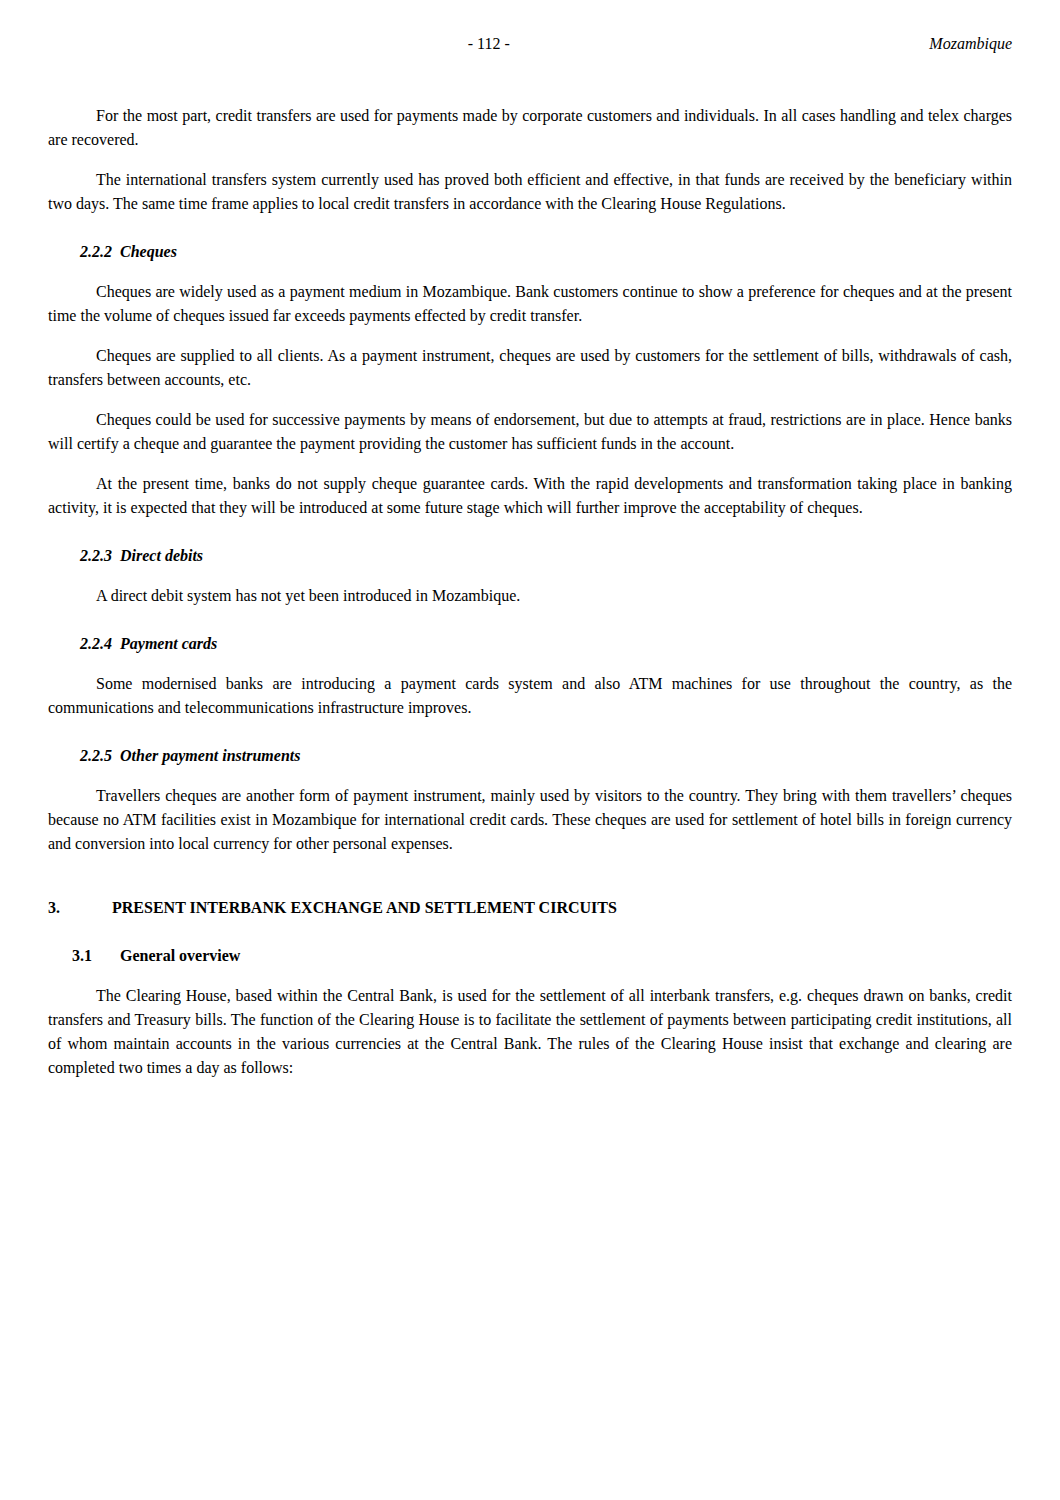- 112 - Mozambique
For the most part, credit transfers are used for payments made by corporate customers and individuals. In all cases handling and telex charges are recovered.
The international transfers system currently used has proved both efficient and effective, in that funds are received by the beneficiary within two days. The same time frame applies to local credit transfers in accordance with the Clearing House Regulations.
2.2.2 Cheques
Cheques are widely used as a payment medium in Mozambique. Bank customers continue to show a preference for cheques and at the present time the volume of cheques issued far exceeds payments effected by credit transfer.
Cheques are supplied to all clients. As a payment instrument, cheques are used by customers for the settlement of bills, withdrawals of cash, transfers between accounts, etc.
Cheques could be used for successive payments by means of endorsement, but due to attempts at fraud, restrictions are in place. Hence banks will certify a cheque and guarantee the payment providing the customer has sufficient funds in the account.
At the present time, banks do not supply cheque guarantee cards. With the rapid developments and transformation taking place in banking activity, it is expected that they will be introduced at some future stage which will further improve the acceptability of cheques.
2.2.3 Direct debits
A direct debit system has not yet been introduced in Mozambique.
2.2.4 Payment cards
Some modernised banks are introducing a payment cards system and also ATM machines for use throughout the country, as the communications and telecommunications infrastructure improves.
2.2.5 Other payment instruments
Travellers cheques are another form of payment instrument, mainly used by visitors to the country. They bring with them travellers’ cheques because no ATM facilities exist in Mozambique for international credit cards. These cheques are used for settlement of hotel bills in foreign currency and conversion into local currency for other personal expenses.
3. PRESENT INTERBANK EXCHANGE AND SETTLEMENT CIRCUITS
3.1 General overview
The Clearing House, based within the Central Bank, is used for the settlement of all interbank transfers, e.g. cheques drawn on banks, credit transfers and Treasury bills. The function of the Clearing House is to facilitate the settlement of payments between participating credit institutions, all of whom maintain accounts in the various currencies at the Central Bank. The rules of the Clearing House insist that exchange and clearing are completed two times a day as follows: